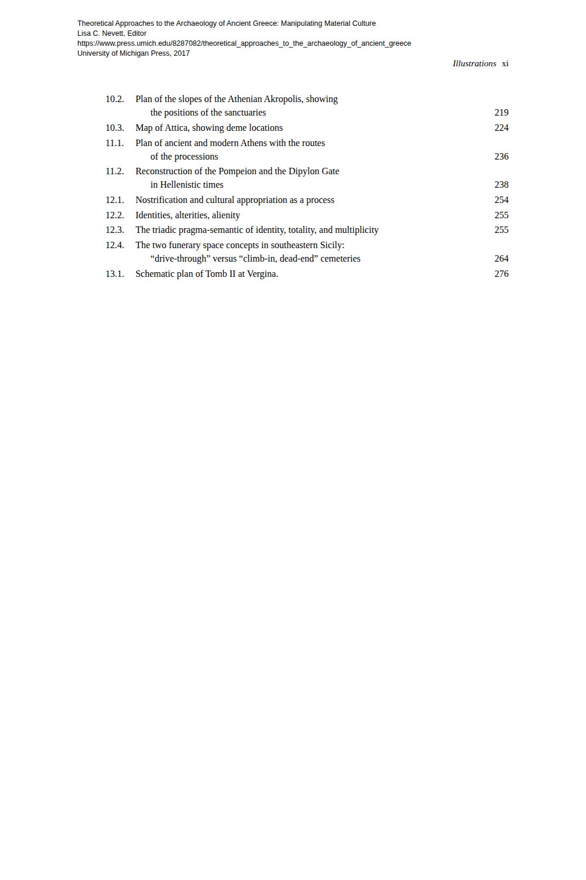Theoretical Approaches to the Archaeology of Ancient Greece: Manipulating Material Culture
Lisa C. Nevett, Editor
https://www.press.umich.edu/8287082/theoretical_approaches_to_the_archaeology_of_ancient_greece
University of Michigan Press, 2017
Illustrations xi
10.2. Plan of the slopes of the Athenian Akropolis, showing
the positions of the sanctuaries 219
10.3. Map of Attica, showing deme locations 224
11.1. Plan of ancient and modern Athens with the routes
of the processions 236
11.2. Reconstruction of the Pompeion and the Dipylon Gate
in Hellenistic times 238
12.1. Nostrification and cultural appropriation as a process 254
12.2. Identities, alterities, alienity 255
12.3. The triadic pragma-semantic of identity, totality, and multiplicity 255
12.4. The two funerary space concepts in southeastern Sicily:
“drive-through” versus “climb-in, dead-end” cemeteries 264
13.1. Schematic plan of Tomb II at Vergina. 276